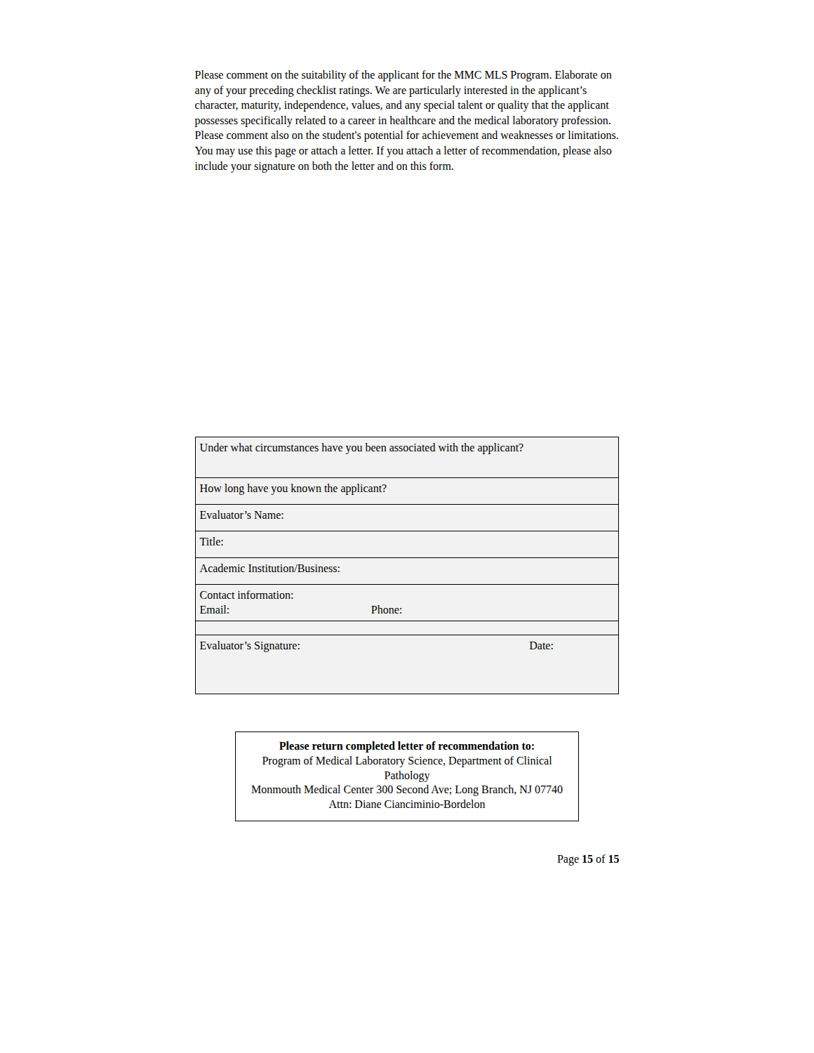Please comment on the suitability of the applicant for the MMC MLS Program. Elaborate on any of your preceding checklist ratings. We are particularly interested in the applicant’s character, maturity, independence, values, and any special talent or quality that the applicant possesses specifically related to a career in healthcare and the medical laboratory profession. Please comment also on the student's potential for achievement and weaknesses or limitations. You may use this page or attach a letter. If you attach a letter of recommendation, please also include your signature on both the letter and on this form.
| Under what circumstances have you been associated with the applicant? |
| How long have you known the applicant? |
| Evaluator’s Name: |
| Title: |
| Academic Institution/Business: |
| Contact information: Email: Phone: |
| Evaluator’s Signature: Date: |
Please return completed letter of recommendation to:
Program of Medical Laboratory Science, Department of Clinical Pathology
Monmouth Medical Center 300 Second Ave; Long Branch, NJ 07740
Attn: Diane Cianciminio-Bordelon
Page 15 of 15